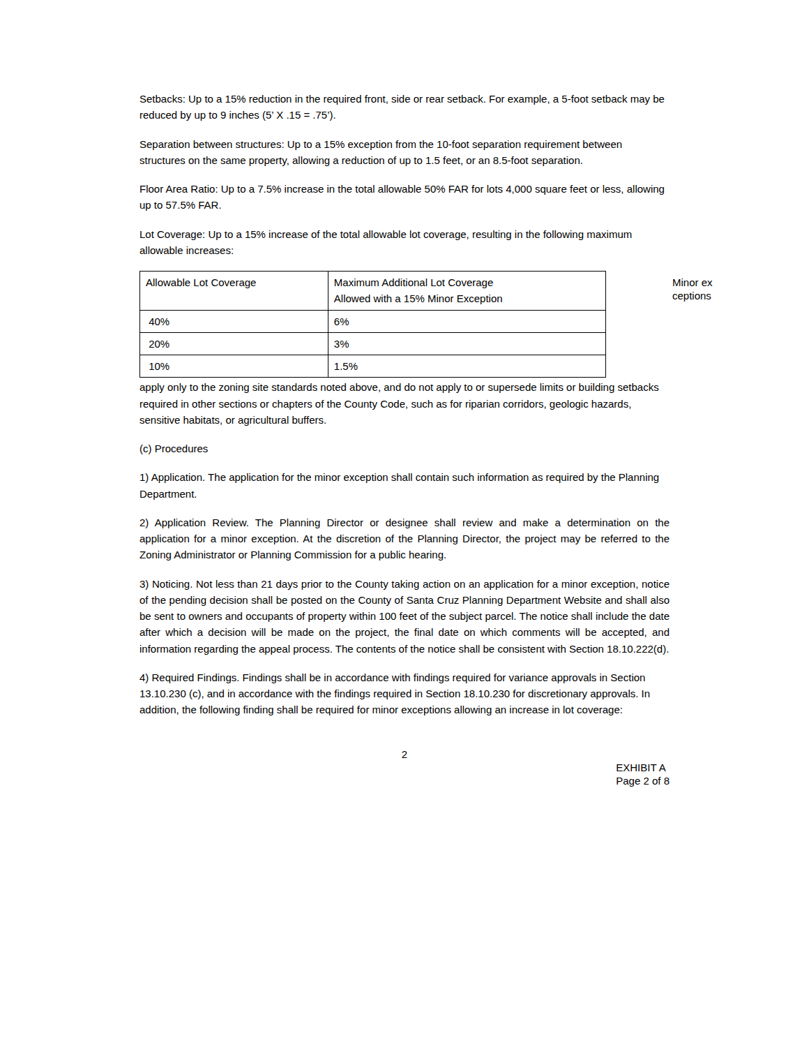Setbacks: Up to a 15% reduction in the required front, side or rear setback. For example, a 5-foot setback may be reduced by up to 9 inches (5’ X .15 = .75’).
Separation between structures: Up to a 15% exception from the 10-foot separation requirement between structures on the same property, allowing a reduction of up to 1.5 feet, or an 8.5-foot separation.
Floor Area Ratio: Up to a 7.5% increase in the total allowable 50% FAR for lots 4,000 square feet or less, allowing up to 57.5% FAR.
Lot Coverage: Up to a 15% increase of the total allowable lot coverage, resulting in the following maximum allowable increases:
| Allowable Lot Coverage | Maximum Additional Lot Coverage Allowed with a 15% Minor Exception |
| 40% | 6% |
| 20% | 3% |
| 10% | 1.5% |
Minor exceptions
apply only to the zoning site standards noted above, and do not apply to or supersede limits or building setbacks required in other sections or chapters of the County Code, such as for riparian corridors, geologic hazards, sensitive habitats, or agricultural buffers.
(c) Procedures
1) Application. The application for the minor exception shall contain such information as required by the Planning Department.
2) Application Review. The Planning Director or designee shall review and make a determination on the application for a minor exception. At the discretion of the Planning Director, the project may be referred to the Zoning Administrator or Planning Commission for a public hearing.
3) Noticing. Not less than 21 days prior to the County taking action on an application for a minor exception, notice of the pending decision shall be posted on the County of Santa Cruz Planning Department Website and shall also be sent to owners and occupants of property within 100 feet of the subject parcel. The notice shall include the date after which a decision will be made on the project, the final date on which comments will be accepted, and information regarding the appeal process. The contents of the notice shall be consistent with Section 18.10.222(d).
4) Required Findings. Findings shall be in accordance with findings required for variance approvals in Section 13.10.230 (c), and in accordance with the findings required in Section 18.10.230 for discretionary approvals. In addition, the following finding shall be required for minor exceptions allowing an increase in lot coverage:
2
EXHIBIT A
Page 2 of 8